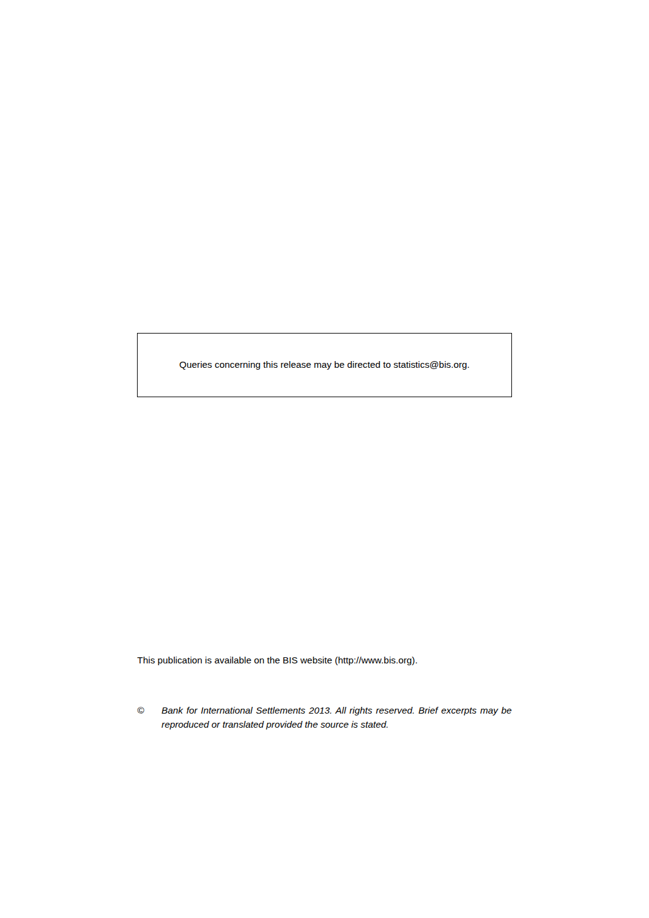Queries concerning this release may be directed to statistics@bis.org.
This publication is available on the BIS website (http://www.bis.org).
© Bank for International Settlements 2013. All rights reserved. Brief excerpts may be reproduced or translated provided the source is stated.